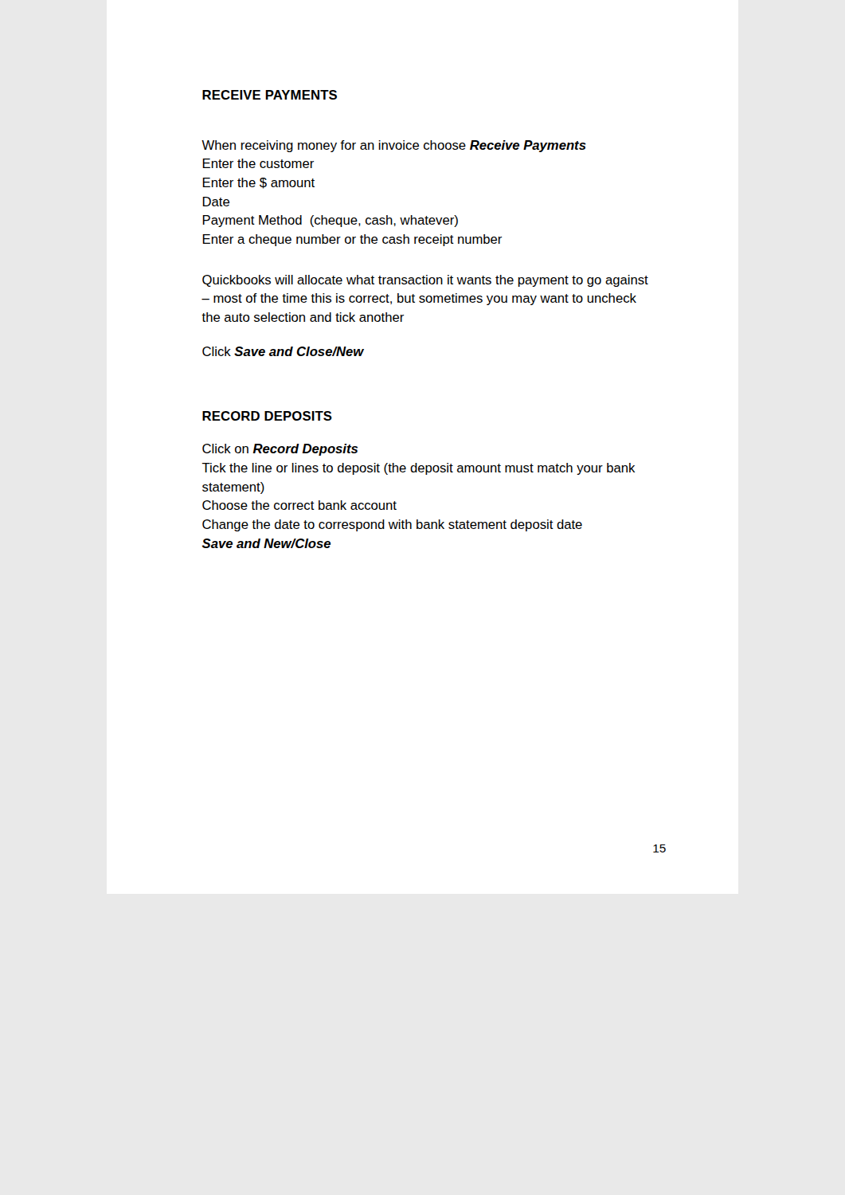RECEIVE PAYMENTS
When receiving money for an invoice choose Receive Payments
Enter the customer
Enter the $ amount
Date
Payment Method (cheque, cash, whatever)
Enter a cheque number or the cash receipt number
Quickbooks will allocate what transaction it wants the payment to go against – most of the time this is correct, but sometimes you may want to uncheck the auto selection and tick another
Click Save and Close/New
RECORD DEPOSITS
Click on Record Deposits
Tick the line or lines to deposit (the deposit amount must match your bank statement)
Choose the correct bank account
Change the date to correspond with bank statement deposit date
Save and New/Close
15